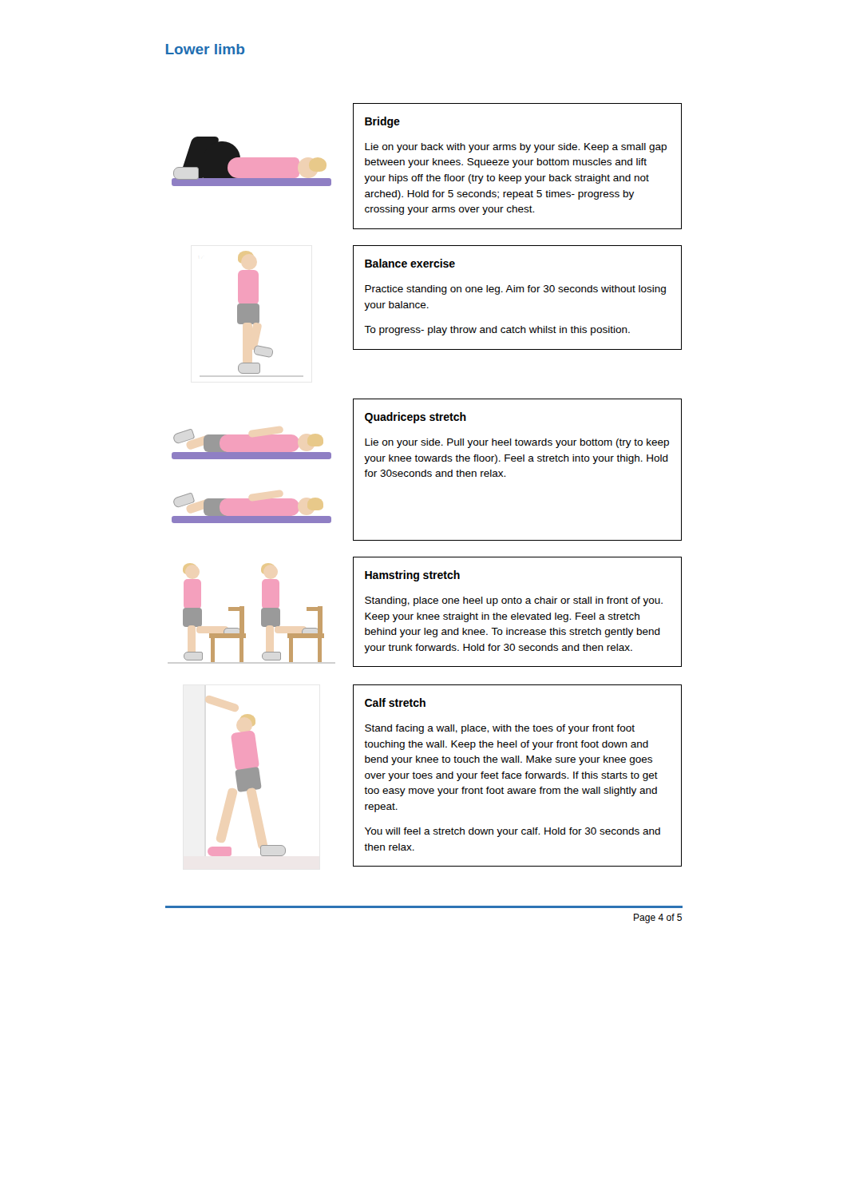Lower limb
| | Bridge Lie on your back with your arms by your side. Keep a small gap between your knees. Squeeze your bottom muscles and lift your hips off the floor (try to keep your back straight and not arched). Hold for 5 seconds; repeat 5 times- progress by crossing your arms over your chest. |
| ☞ | Balance exercise Practice standing on one leg. Aim for 30 seconds without losing your balance. To progress- play throw and catch whilst in this position. |
| | Quadriceps stretch Lie on your side. Pull your heel towards your bottom (try to keep your knee towards the floor). Feel a stretch into your thigh. Hold for 30seconds and then relax. |
| | Hamstring stretch Standing, place one heel up onto a chair or stall in front of you. Keep your knee straight in the elevated leg. Feel a stretch behind your leg and knee. To increase this stretch gently bend your trunk forwards. Hold for 30 seconds and then relax. |
| | Calf stretch Stand facing a wall, place, with the toes of your front foot touching the wall. Keep the heel of your front foot down and bend your knee to touch the wall. Make sure your knee goes over your toes and your feet face forwards. If this starts to get too easy move your front foot aware from the wall slightly and repeat. You will feel a stretch down your calf. Hold for 30 seconds and then relax. |
Page 4 of 5